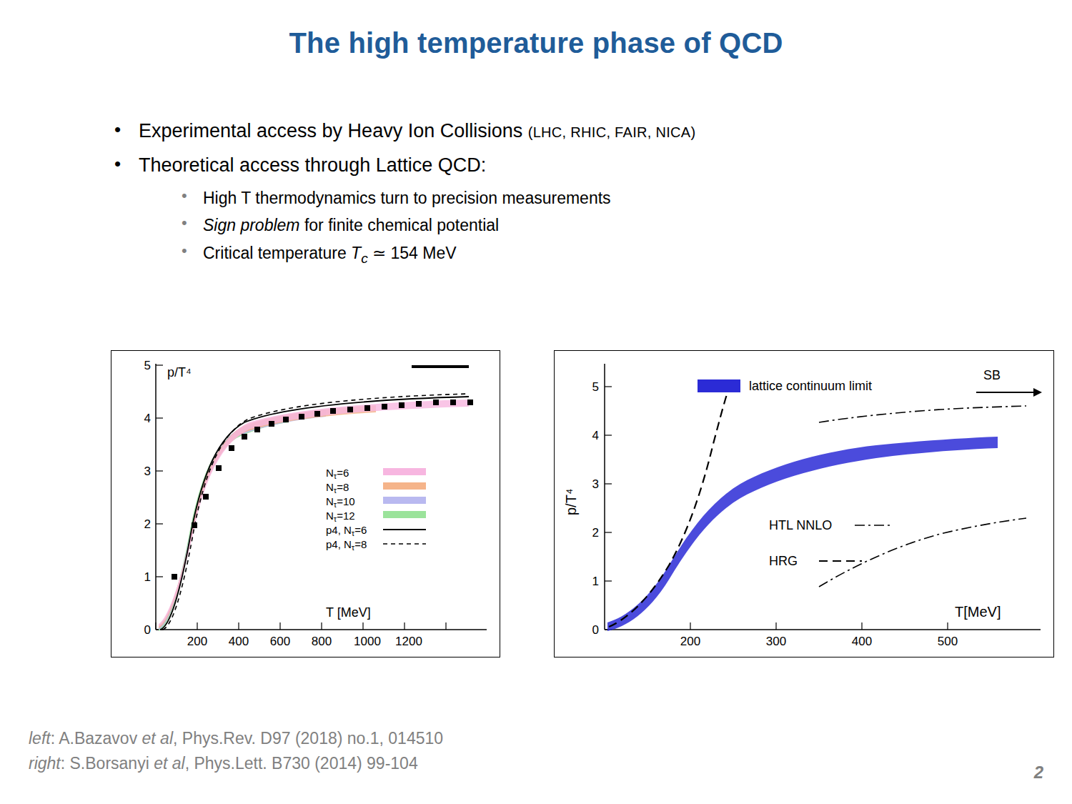The high temperature phase of QCD
Experimental access by Heavy Ion Collisions (LHC, RHIC, FAIR, NICA)
Theoretical access through Lattice QCD:
High T thermodynamics turn to precision measurements
Sign problem for finite chemical potential
Critical temperature Tc ≃ 154 MeV
0 1 2 3 4 5 200 400 600 800 1000 1200 p/T⁴ T [MeV] Nτ=6 Nτ=8 Nτ=10 Nτ=12 p4, Nτ=6 p4, Nτ=8
0 1 2 3 4 5 200 300 400 500 p/T⁴ T[MeV] SB lattice continuum limit HTL NNLO HRG
left: A.Bazavov et al, Phys.Rev. D97 (2018) no.1, 014510
right: S.Borsanyi et al, Phys.Lett. B730 (2014) 99-104
2